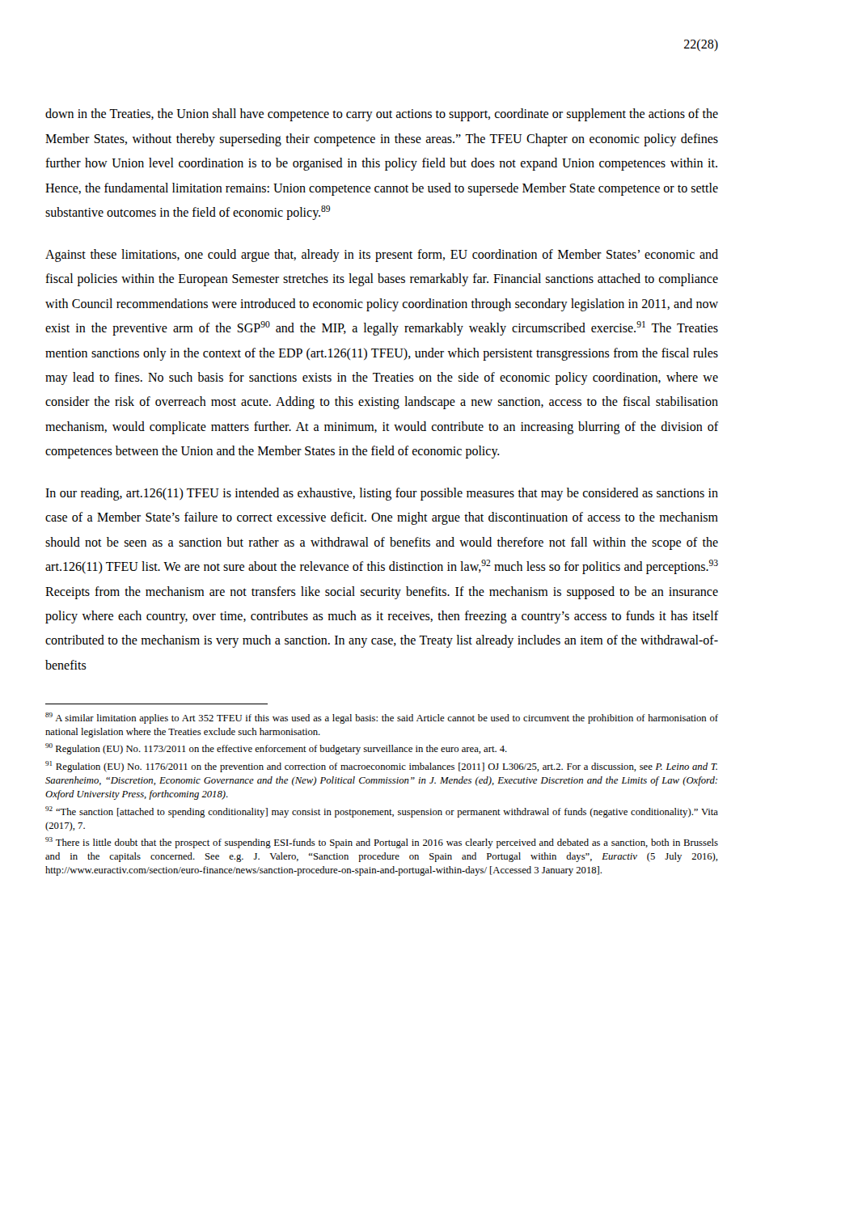22(28)
down in the Treaties, the Union shall have competence to carry out actions to support, coordinate or supplement the actions of the Member States, without thereby superseding their competence in these areas.” The TFEU Chapter on economic policy defines further how Union level coordination is to be organised in this policy field but does not expand Union competences within it. Hence, the fundamental limitation remains: Union competence cannot be used to supersede Member State competence or to settle substantive outcomes in the field of economic policy.89
Against these limitations, one could argue that, already in its present form, EU coordination of Member States’ economic and fiscal policies within the European Semester stretches its legal bases remarkably far. Financial sanctions attached to compliance with Council recommendations were introduced to economic policy coordination through secondary legislation in 2011, and now exist in the preventive arm of the SGP90 and the MIP, a legally remarkably weakly circumscribed exercise.91 The Treaties mention sanctions only in the context of the EDP (art.126(11) TFEU), under which persistent transgressions from the fiscal rules may lead to fines. No such basis for sanctions exists in the Treaties on the side of economic policy coordination, where we consider the risk of overreach most acute. Adding to this existing landscape a new sanction, access to the fiscal stabilisation mechanism, would complicate matters further. At a minimum, it would contribute to an increasing blurring of the division of competences between the Union and the Member States in the field of economic policy.
In our reading, art.126(11) TFEU is intended as exhaustive, listing four possible measures that may be considered as sanctions in case of a Member State’s failure to correct excessive deficit. One might argue that discontinuation of access to the mechanism should not be seen as a sanction but rather as a withdrawal of benefits and would therefore not fall within the scope of the art.126(11) TFEU list. We are not sure about the relevance of this distinction in law,92 much less so for politics and perceptions.93 Receipts from the mechanism are not transfers like social security benefits. If the mechanism is supposed to be an insurance policy where each country, over time, contributes as much as it receives, then freezing a country’s access to funds it has itself contributed to the mechanism is very much a sanction. In any case, the Treaty list already includes an item of the withdrawal-of-benefits
89 A similar limitation applies to Art 352 TFEU if this was used as a legal basis: the said Article cannot be used to circumvent the prohibition of harmonisation of national legislation where the Treaties exclude such harmonisation.
90 Regulation (EU) No. 1173/2011 on the effective enforcement of budgetary surveillance in the euro area, art. 4.
91 Regulation (EU) No. 1176/2011 on the prevention and correction of macroeconomic imbalances [2011] OJ L306/25, art.2. For a discussion, see P. Leino and T. Saarenheimo, “Discretion, Economic Governance and the (New) Political Commission” in J. Mendes (ed), Executive Discretion and the Limits of Law (Oxford: Oxford University Press, forthcoming 2018).
92 “The sanction [attached to spending conditionality] may consist in postponement, suspension or permanent withdrawal of funds (negative conditionality).” Vita (2017), 7.
93 There is little doubt that the prospect of suspending ESI-funds to Spain and Portugal in 2016 was clearly perceived and debated as a sanction, both in Brussels and in the capitals concerned. See e.g. J. Valero, “Sanction procedure on Spain and Portugal within days”, Euractiv (5 July 2016), http://www.euractiv.com/section/euro-finance/news/sanction-procedure-on-spain-and-portugal-within-days/ [Accessed 3 January 2018].